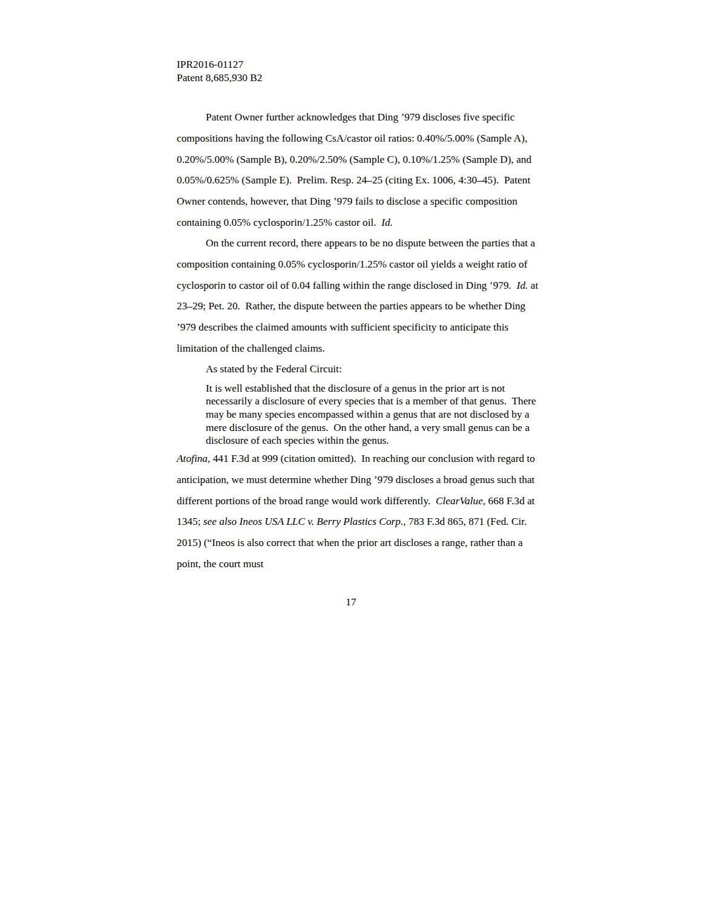IPR2016-01127
Patent 8,685,930 B2
Patent Owner further acknowledges that Ding ’979 discloses five specific compositions having the following CsA/castor oil ratios: 0.40%/5.00% (Sample A), 0.20%/5.00% (Sample B), 0.20%/2.50% (Sample C), 0.10%/1.25% (Sample D), and 0.05%/0.625% (Sample E). Prelim. Resp. 24–25 (citing Ex. 1006, 4:30–45). Patent Owner contends, however, that Ding ’979 fails to disclose a specific composition containing 0.05% cyclosporin/1.25% castor oil. Id.
On the current record, there appears to be no dispute between the parties that a composition containing 0.05% cyclosporin/1.25% castor oil yields a weight ratio of cyclosporin to castor oil of 0.04 falling within the range disclosed in Ding ’979. Id. at 23–29; Pet. 20. Rather, the dispute between the parties appears to be whether Ding ’979 describes the claimed amounts with sufficient specificity to anticipate this limitation of the challenged claims.
As stated by the Federal Circuit:
It is well established that the disclosure of a genus in the prior art is not necessarily a disclosure of every species that is a member of that genus. There may be many species encompassed within a genus that are not disclosed by a mere disclosure of the genus. On the other hand, a very small genus can be a disclosure of each species within the genus.
Atofina, 441 F.3d at 999 (citation omitted). In reaching our conclusion with regard to anticipation, we must determine whether Ding ’979 discloses a broad genus such that different portions of the broad range would work differently. ClearValue, 668 F.3d at 1345; see also Ineos USA LLC v. Berry Plastics Corp., 783 F.3d 865, 871 (Fed. Cir. 2015) (“Ineos is also correct that when the prior art discloses a range, rather than a point, the court must
17